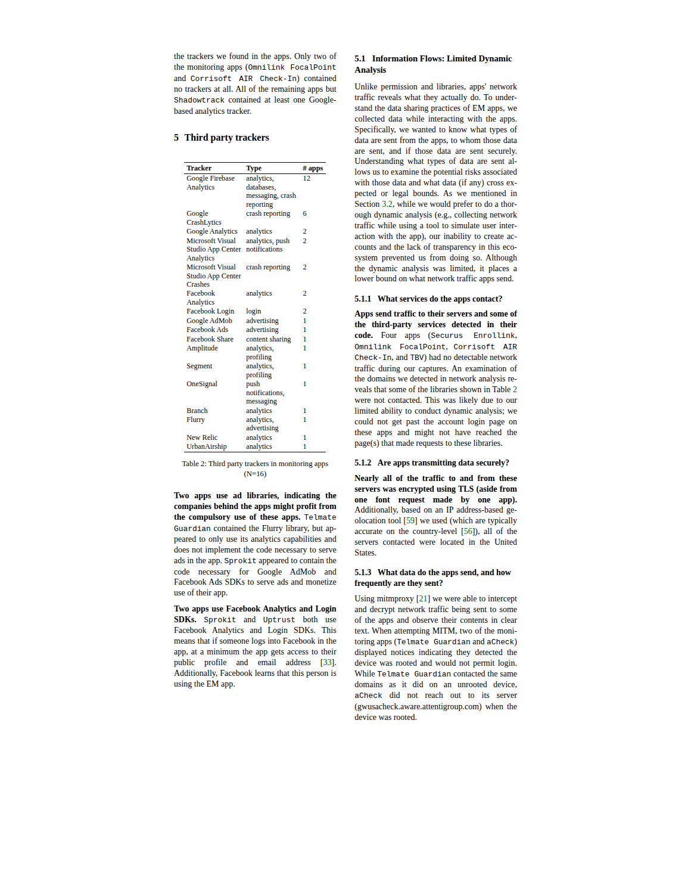the trackers we found in the apps. Only two of the monitoring apps (Omnilink FocalPoint and Corrisoft AIR Check-In) contained no trackers at all. All of the remaining apps but Shadowtrack contained at least one Google-based analytics tracker.
5 Third party trackers
| Tracker | Type | # apps |
| --- | --- | --- |
| Google Firebase Analytics | analytics, databases, messaging, crash reporting | 12 |
| Google CrashLytics | crash reporting | 6 |
| Google Analytics | analytics | 2 |
| Microsoft Visual Studio App Center Analytics | analytics, push notifications | 2 |
| Microsoft Visual Studio App Center Crashes | crash reporting | 2 |
| Facebook Analytics | analytics | 2 |
| Facebook Login | login | 2 |
| Google AdMob | advertising | 1 |
| Facebook Ads | advertising | 1 |
| Facebook Share | content sharing | 1 |
| Amplitude | analytics, profiling | 1 |
| Segment | analytics, profiling | 1 |
| OneSignal | push notifications, messaging | 1 |
| Branch | analytics | 1 |
| Flurry | analytics, advertising | 1 |
| New Relic | analytics | 1 |
| UrbanAirship | analytics | 1 |
Table 2: Third party trackers in monitoring apps (N=16)
Two apps use ad libraries, indicating the companies behind the apps might profit from the compulsory use of these apps. Telmate Guardian contained the Flurry library, but appeared to only use its analytics capabilities and does not implement the code necessary to serve ads in the app. Sprokit appeared to contain the code necessary for Google AdMob and Facebook Ads SDKs to serve ads and monetize use of their app.
Two apps use Facebook Analytics and Login SDKs. Sprokit and Uptrust both use Facebook Analytics and Login SDKs. This means that if someone logs into Facebook in the app, at a minimum the app gets access to their public profile and email address [33]. Additionally, Facebook learns that this person is using the EM app.
5.1 Information Flows: Limited Dynamic Analysis
Unlike permission and libraries, apps' network traffic reveals what they actually do. To understand the data sharing practices of EM apps, we collected data while interacting with the apps. Specifically, we wanted to know what types of data are sent from the apps, to whom those data are sent, and if those data are sent securely. Understanding what types of data are sent allows us to examine the potential risks associated with those data and what data (if any) cross expected or legal bounds. As we mentioned in Section 3.2, while we would prefer to do a thorough dynamic analysis (e.g., collecting network traffic while using a tool to simulate user interaction with the app), our inability to create accounts and the lack of transparency in this ecosystem prevented us from doing so. Although the dynamic analysis was limited, it places a lower bound on what network traffic apps send.
5.1.1 What services do the apps contact?
Apps send traffic to their servers and some of the third-party services detected in their code. Four apps (Securus Enrollink, Omnilink FocalPoint, Corrisoft AIR Check-In, and TBV) had no detectable network traffic during our captures. An examination of the domains we detected in network analysis reveals that some of the libraries shown in Table 2 were not contacted. This was likely due to our limited ability to conduct dynamic analysis; we could not get past the account login page on these apps and might not have reached the page(s) that made requests to these libraries.
5.1.2 Are apps transmitting data securely?
Nearly all of the traffic to and from these servers was encrypted using TLS (aside from one font request made by one app). Additionally, based on an IP address-based geolocation tool [59] we used (which are typically accurate on the country-level [56]), all of the servers contacted were located in the United States.
5.1.3 What data do the apps send, and how frequently are they sent?
Using mitmproxy [21] we were able to intercept and decrypt network traffic being sent to some of the apps and observe their contents in clear text. When attempting MITM, two of the monitoring apps (Telmate Guardian and aCheck) displayed notices indicating they detected the device was rooted and would not permit login. While Telmate Guardian contacted the same domains as it did on an unrooted device, aCheck did not reach out to its server (gwusacheck.aware.attentigroup.com) when the device was rooted.